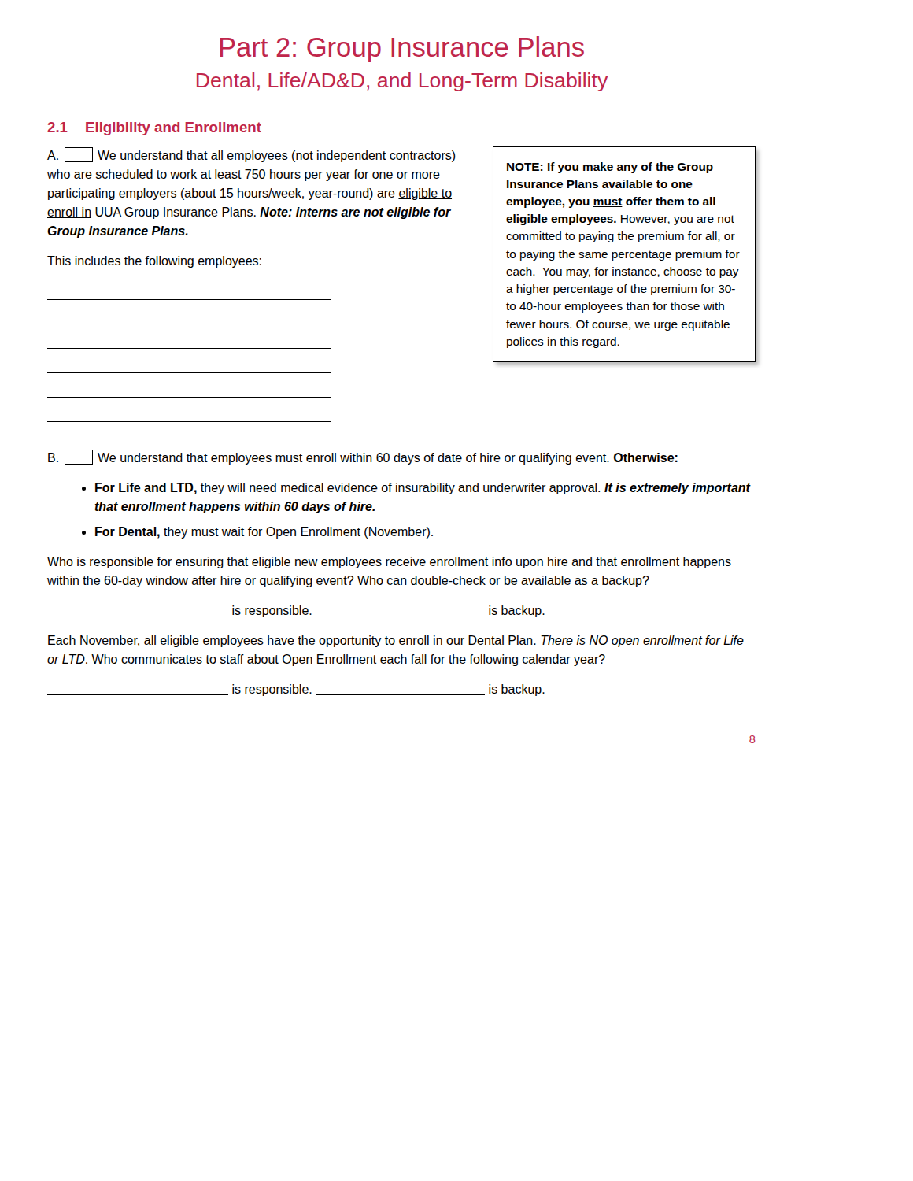Part 2: Group Insurance Plans
Dental, Life/AD&D, and Long-Term Disability
2.1 Eligibility and Enrollment
NOTE: If you make any of the Group Insurance Plans available to one employee, you must offer them to all eligible employees. However, you are not committed to paying the premium for all, or to paying the same percentage premium for each. You may, for instance, choose to pay a higher percentage of the premium for 30- to 40-hour employees than for those with fewer hours. Of course, we urge equitable polices in this regard.
A. We understand that all employees (not independent contractors) who are scheduled to work at least 750 hours per year for one or more participating employers (about 15 hours/week, year-round) are eligible to enroll in UUA Group Insurance Plans. Note: interns are not eligible for Group Insurance Plans.
This includes the following employees:
B. We understand that employees must enroll within 60 days of date of hire or qualifying event. Otherwise:
For Life and LTD, they will need medical evidence of insurability and underwriter approval. It is extremely important that enrollment happens within 60 days of hire.
For Dental, they must wait for Open Enrollment (November).
Who is responsible for ensuring that eligible new employees receive enrollment info upon hire and that enrollment happens within the 60-day window after hire or qualifying event? Who can double-check or be available as a backup?
is responsible. is backup.
Each November, all eligible employees have the opportunity to enroll in our Dental Plan. There is NO open enrollment for Life or LTD. Who communicates to staff about Open Enrollment each fall for the following calendar year?
is responsible. is backup.
8